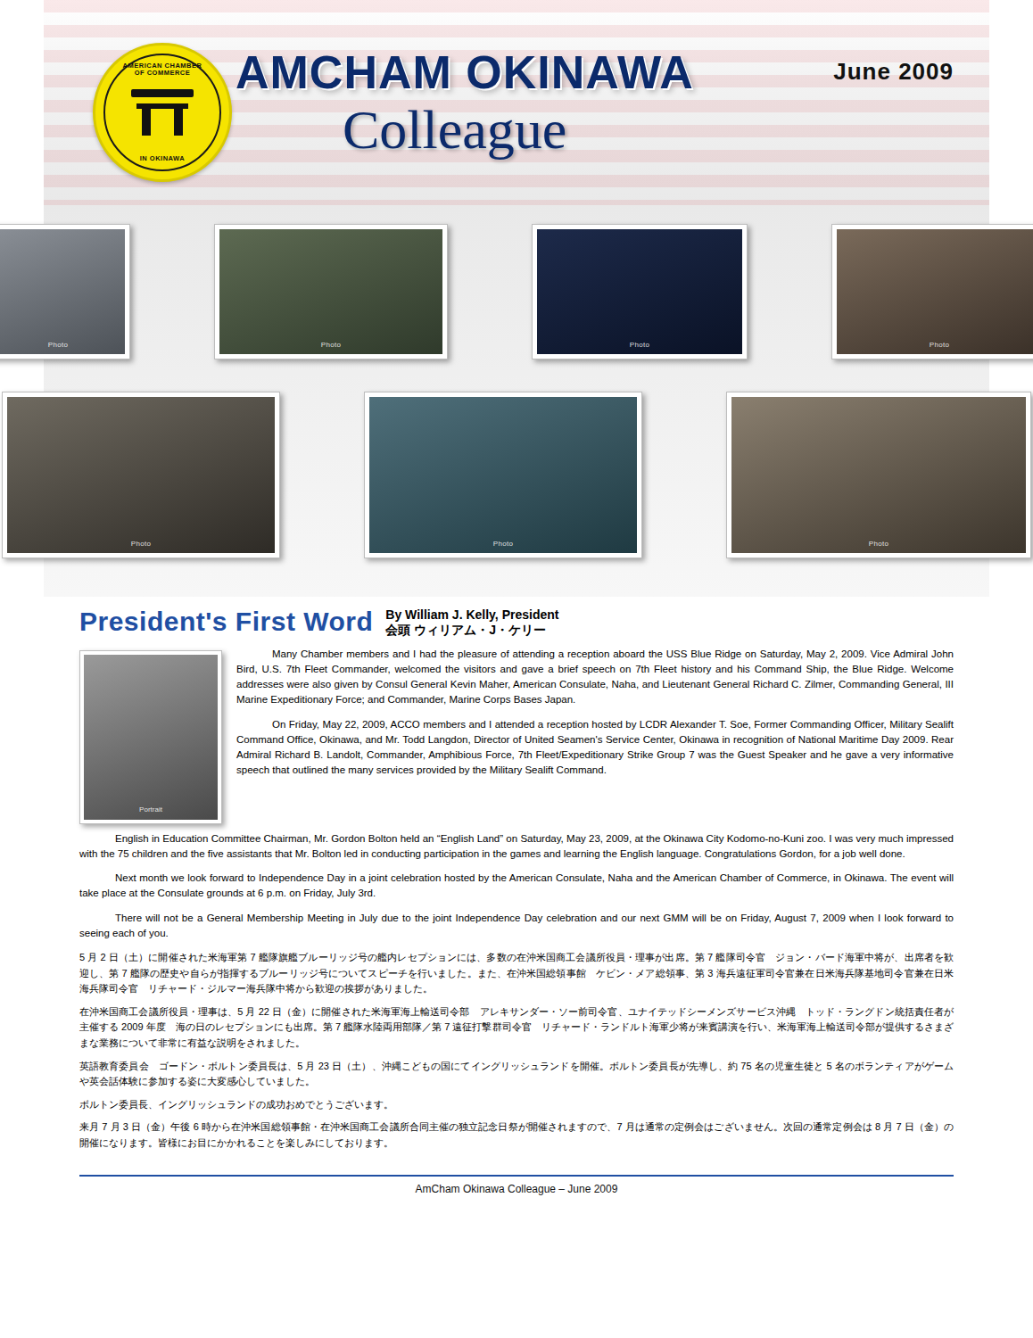AMERICAN CHAMBER
OF COMMERCE
IN OKINAWA
AMCHAM OKINAWA
Colleague
June 2009
Photo
Photo
Photo
Photo
Photo
Photo
Photo
President's First Word
By William J. Kelly, President
会頭 ウィリアム・J・ケリー
Portrait
Many Chamber members and I had the pleasure of attending a reception aboard the USS Blue Ridge on Saturday, May 2, 2009. Vice Admiral John Bird, U.S. 7th Fleet Commander, welcomed the visitors and gave a brief speech on 7th Fleet history and his Command Ship, the Blue Ridge. Welcome addresses were also given by Consul General Kevin Maher, American Consulate, Naha, and Lieutenant General Richard C. Zilmer, Commanding General, III Marine Expeditionary Force; and Commander, Marine Corps Bases Japan.
On Friday, May 22, 2009, ACCO members and I attended a reception hosted by LCDR Alexander T. Soe, Former Commanding Officer, Military Sealift Command Office, Okinawa, and Mr. Todd Langdon, Director of United Seamen's Service Center, Okinawa in recognition of National Maritime Day 2009. Rear Admiral Richard B. Landolt, Commander, Amphibious Force, 7th Fleet/Expeditionary Strike Group 7 was the Guest Speaker and he gave a very informative speech that outlined the many services provided by the Military Sealift Command.
English in Education Committee Chairman, Mr. Gordon Bolton held an “English Land” on Saturday, May 23, 2009, at the Okinawa City Kodomo-no-Kuni zoo. I was very much impressed with the 75 children and the five assistants that Mr. Bolton led in conducting participation in the games and learning the English language. Congratulations Gordon, for a job well done.
Next month we look forward to Independence Day in a joint celebration hosted by the American Consulate, Naha and the American Chamber of Commerce, in Okinawa. The event will take place at the Consulate grounds at 6 p.m. on Friday, July 3rd.
There will not be a General Membership Meeting in July due to the joint Independence Day celebration and our next GMM will be on Friday, August 7, 2009 when I look forward to seeing each of you.
5 月 2 日（土）に開催された米海軍第 7 艦隊旗艦ブルーリッジ号の艦内レセプションには、多数の在沖米国商工会議所役員・理事が出席。第 7 艦隊司令官　ジョン・バード海軍中将が、出席者を歓迎し、第 7 艦隊の歴史や自らが指揮するブルーリッジ号についてスピーチを行いました。また、在沖米国総領事館　ケビン・メア総領事、第 3 海兵遠征軍司令官兼在日米海兵隊基地司令官兼在日米海兵隊司令官　リチャード・ジルマー海兵隊中将から歓迎の挨拶がありました。
在沖米国商工会議所役員・理事は、5 月 22 日（金）に開催された米海軍海上輸送司令部　アレキサンダー・ソー前司令官、ユナイテッドシーメンズサービス沖縄　トッド・ラングドン統括責任者が主催する 2009 年度　海の日のレセプションにも出席。第 7 艦隊水陸両用部隊／第 7 遠征打撃群司令官　リチャード・ランドルト海軍少将が来賓講演を行い、米海軍海上輸送司令部が提供するさまざまな業務について非常に有益な説明をされました。
英語教育委員会　ゴードン・ボルトン委員長は、5 月 23 日（土）、沖縄こどもの国にてイングリッシュランドを開催。ボルトン委員長が先導し、約 75 名の児童生徒と 5 名のボランティアがゲームや英会話体験に参加する姿に大変感心していました。
ボルトン委員長、イングリッシュランドの成功おめでとうございます。
来月 7 月 3 日（金）午後 6 時から在沖米国総領事館・在沖米国商工会議所合同主催の独立記念日祭が開催されますので、7 月は通常の定例会はございません。次回の通常定例会は 8 月 7 日（金）の開催になります。皆様にお目にかかれることを楽しみにしております。
AmCham Okinawa Colleague – June 2009